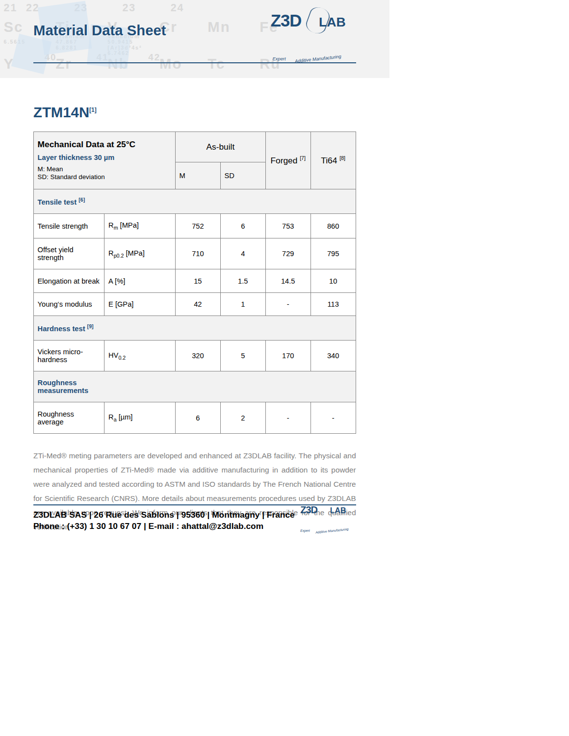21 22 23 23 24 Sc Ti V Cr Titanium Vanadium 50.9415 [Ar]3d³4s² 6.7462 47.867 6.8281 6.5615 Y Zr Nb Mo 40 41 42 Mn Fe Tc Ru
Material Data Sheet
Z3D
LAB
Expert
Additive Manufacturing
ZTM14N[1]
| Mechanical Data at 25°C Layer thickness 30 µm M: Mean SD: Standard deviation | As-built | Forged [7] | Ti64 [8] |
| M | SD |
| Tensile test [6] |
| Tensile strength | R m [MPa] | 752 | 6 | 753 | 860 |
| Offset yield strength | R p0.2 [MPa] | 710 | 4 | 729 | 795 |
| Elongation at break | A [%] | 15 | 1.5 | 14.5 | 10 |
| Young‘s modulus | E [GPa] | 42 | 1 | - | 113 |
| Hardness test [9] |
| Vickers micro-hardness | HV 0.2 | 320 | 5 | 170 | 340 |
| Roughness measurements |
| Roughness average | R a [µm] | 6 | 2 | - | - |
ZTi-Med® meting parameters are developed and enhanced at Z3DLAB facility. The physical and mechanical properties of ZTi-Med® made via additive manufacturing in addition to its powder were analyzed and tested according to ASTM and ISO standards by The French National Centre for Scientific Research (CNRS). More details about measurements procedures used by Z3DLAB are available upon request. We inform our clients that they are responsible for the qualified verification
Z3DLAB SAS | 26 Rue des Sablons | 95360 | Montmagny | France
Phone : (+33) 1 30 10 67 07 | E-mail : ahattal@z3dlab.com
Z3D
LAB
Expert
Additive Manufacturing